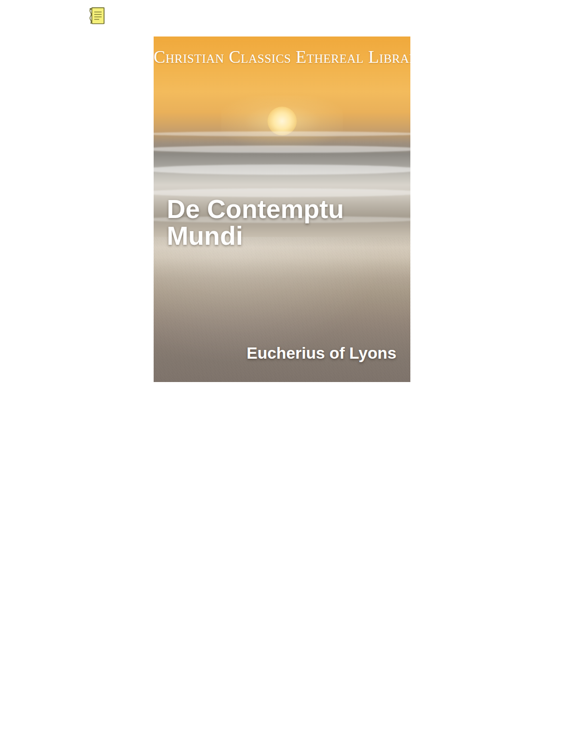Christian Classics Ethereal Library
De Contemptu Mundi
Eucherius of Lyons